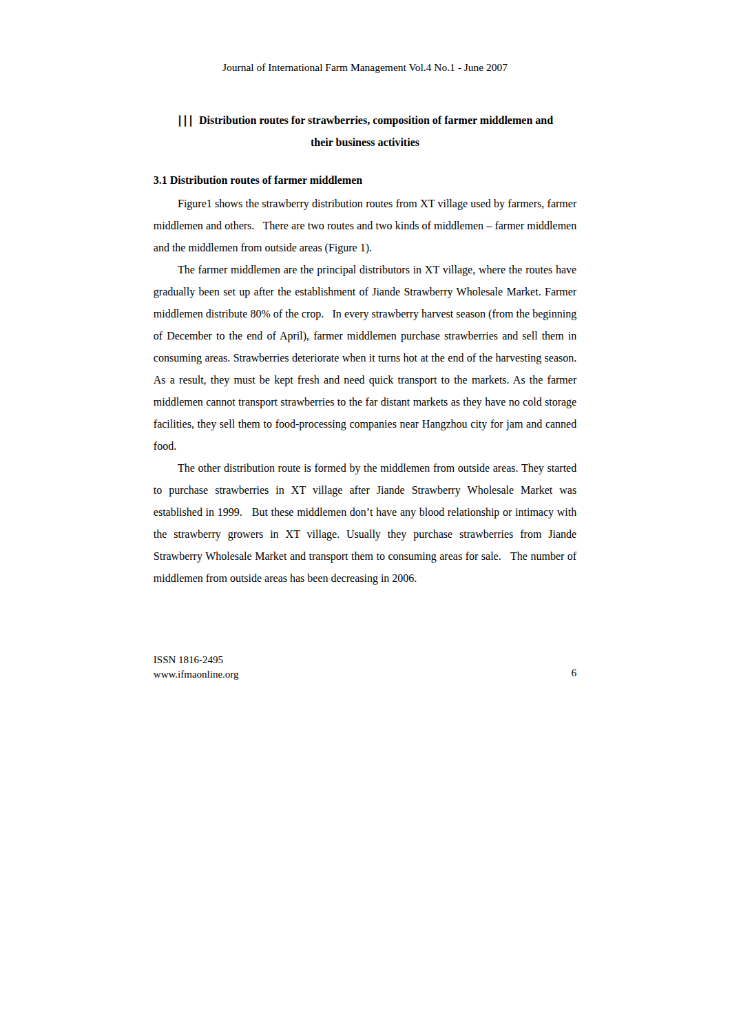Journal of International Farm Management Vol.4 No.1 - June 2007
∣∣∣ Distribution routes for strawberries, composition of farmer middlemen and their business activities
3.1 Distribution routes of farmer middlemen
Figure1 shows the strawberry distribution routes from XT village used by farmers, farmer middlemen and others. There are two routes and two kinds of middlemen – farmer middlemen and the middlemen from outside areas (Figure 1).
The farmer middlemen are the principal distributors in XT village, where the routes have gradually been set up after the establishment of Jiande Strawberry Wholesale Market. Farmer middlemen distribute 80% of the crop. In every strawberry harvest season (from the beginning of December to the end of April), farmer middlemen purchase strawberries and sell them in consuming areas. Strawberries deteriorate when it turns hot at the end of the harvesting season. As a result, they must be kept fresh and need quick transport to the markets. As the farmer middlemen cannot transport strawberries to the far distant markets as they have no cold storage facilities, they sell them to food-processing companies near Hangzhou city for jam and canned food.
The other distribution route is formed by the middlemen from outside areas. They started to purchase strawberries in XT village after Jiande Strawberry Wholesale Market was established in 1999. But these middlemen don’t have any blood relationship or intimacy with the strawberry growers in XT village. Usually they purchase strawberries from Jiande Strawberry Wholesale Market and transport them to consuming areas for sale. The number of middlemen from outside areas has been decreasing in 2006.
ISSN 1816-2495
www.ifmaonline.org
6